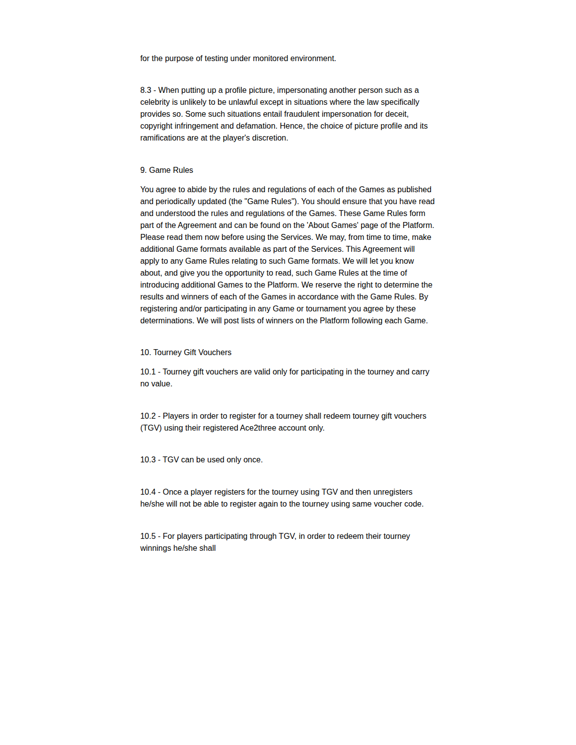for the purpose of testing under monitored environment.
8.3 - When putting up a profile picture, impersonating another person such as a celebrity is unlikely to be unlawful except in situations where the law specifically provides so. Some such situations entail fraudulent impersonation for deceit, copyright infringement and defamation. Hence, the choice of picture profile and its ramifications are at the player's discretion.
9. Game Rules
You agree to abide by the rules and regulations of each of the Games as published and periodically updated (the "Game Rules"). You should ensure that you have read and understood the rules and regulations of the Games. These Game Rules form part of the Agreement and can be found on the 'About Games' page of the Platform. Please read them now before using the Services. We may, from time to time, make additional Game formats available as part of the Services. This Agreement will apply to any Game Rules relating to such Game formats. We will let you know about, and give you the opportunity to read, such Game Rules at the time of introducing additional Games to the Platform. We reserve the right to determine the results and winners of each of the Games in accordance with the Game Rules. By registering and/or participating in any Game or tournament you agree by these determinations. We will post lists of winners on the Platform following each Game.
10. Tourney Gift Vouchers
10.1 - Tourney gift vouchers are valid only for participating in the tourney and carry no value.
10.2 - Players in order to register for a tourney shall redeem tourney gift vouchers (TGV) using their registered Ace2three account only.
10.3 - TGV can be used only once.
10.4 - Once a player registers for the tourney using TGV and then unregisters he/she will not be able to register again to the tourney using same voucher code.
10.5 - For players participating through TGV, in order to redeem their tourney winnings he/she shall